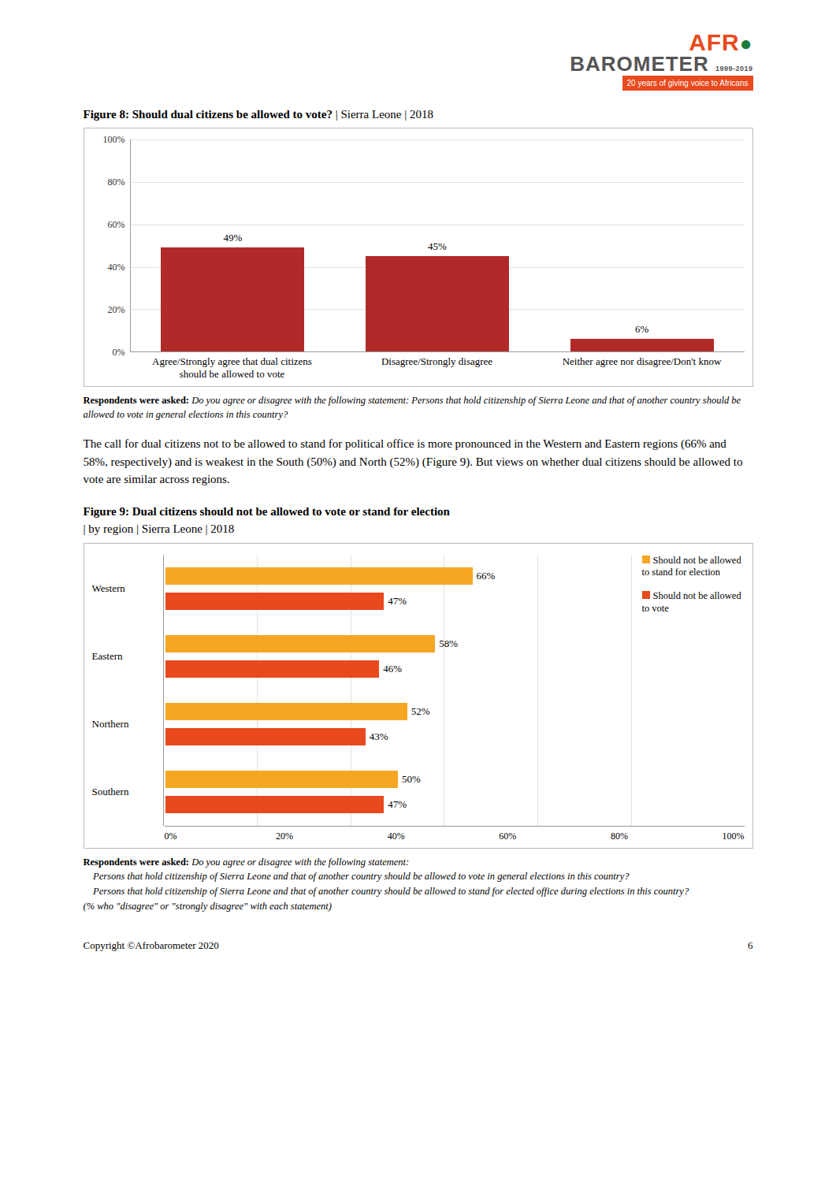AFR●
BAROMETER 1999-2019
20 years of giving voice to Africans
Figure 8: Should dual citizens be allowed to vote? | Sierra Leone | 2018
100% 80% 60% 40% 20% 0%
49%
45%
6%
Agree/Strongly agree that dual citizens should be allowed to vote
Disagree/Strongly disagree
Neither agree nor disagree/Don't know
Respondents were asked: Do you agree or disagree with the following statement: Persons that hold citizenship of Sierra Leone and that of another country should be allowed to vote in general elections in this country?
The call for dual citizens not to be allowed to stand for political office is more pronounced in the Western and Eastern regions (66% and 58%, respectively) and is weakest in the South (50%) and North (52%) (Figure 9). But views on whether dual citizens should be allowed to vote are similar across regions.
Figure 9: Dual citizens should not be allowed to vote or stand for election
| by region | Sierra Leone | 2018
Western
Eastern
Northern
Southern
66%
47%
58%
46%
52%
43%
50%
47%
Should not be allowed to stand for election
Should not be allowed to vote
0% 20% 40% 60% 80% 100%
Respondents were asked: Do you agree or disagree with the following statement:
Persons that hold citizenship of Sierra Leone and that of another country should be allowed to vote in general elections in this country?
Persons that hold citizenship of Sierra Leone and that of another country should be allowed to stand for elected office during elections in this country?
(% who "disagree" or "strongly disagree" with each statement)
Copyright ©Afrobarometer 2020 6